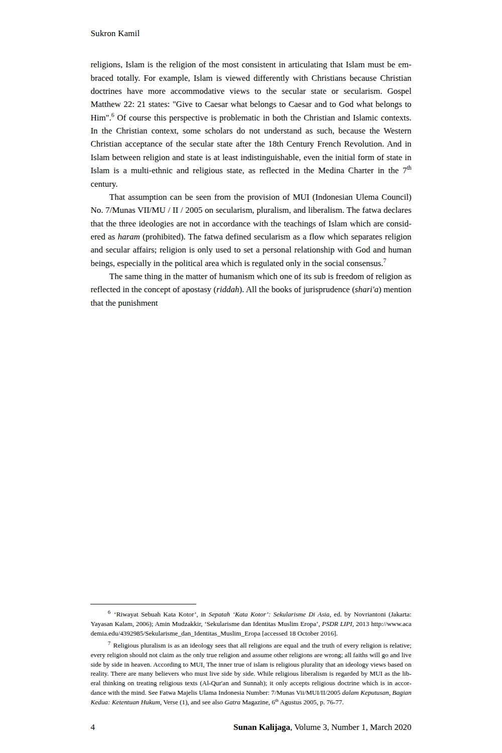Sukron Kamil
religions, Islam is the religion of the most consistent in articulating that Islam must be embraced totally. For example, Islam is viewed differently with Christians because Christian doctrines have more accommodative views to the secular state or secularism. Gospel Matthew 22: 21 states: "Give to Caesar what belongs to Caesar and to God what belongs to Him".6 Of course this perspective is problematic in both the Christian and Islamic contexts. In the Christian context, some scholars do not understand as such, because the Western Christian acceptance of the secular state after the 18th Century French Revolution. And in Islam between religion and state is at least indistinguishable, even the initial form of state in Islam is a multi-ethnic and religious state, as reflected in the Medina Charter in the 7th century.
That assumption can be seen from the provision of MUI (Indonesian Ulema Council) No. 7/Munas VII/MU / II / 2005 on secularism, pluralism, and liberalism. The fatwa declares that the three ideologies are not in accordance with the teachings of Islam which are considered as haram (prohibited). The fatwa defined secularism as a flow which separates religion and secular affairs; religion is only used to set a personal relationship with God and human beings, especially in the political area which is regulated only in the social consensus.7
The same thing in the matter of humanism which one of its sub is freedom of religion as reflected in the concept of apostasy (riddah). All the books of jurisprudence (shari'a) mention that the punishment
6 ‘Riwayat Sebuah Kata Kotor’, in Sepatah ‘Kata Kotor’: Sekularisme Di Asia, ed. by Novriantoni (Jakarta: Yayasan Kalam, 2006); Amin Mudzakkir, ‘Sekularisme dan Identitas Muslim Eropa’, PSDR LIPI, 2013 http://www.academia.edu/4392985/Sekularisme_dan_Identitas_Muslim_Eropa [accessed 18 October 2016].
7 Religious pluralism is as an ideology sees that all religions are equal and the truth of every religion is relative; every religion should not claim as the only true religion and assume other religions are wrong; all faiths will go and live side by side in heaven. According to MUI, The inner true of islam is religious plurality that an ideology views based on reality. There are many believers who must live side by side. While religious liberalism is regarded by MUI as the liberal thinking on treating religious texts (Al-Qur'an and Sunnah); it only accepts religious doctrine which is in accordance with the mind. See Fatwa Majelis Ulama Indonesia Number: 7/Munas Vii/MUI/II/2005 dalam Keputusan, Bagian Kedua: Ketentuan Hukum, Verse (1), and see also Gatra Magazine, 6th Agustus 2005, p. 76-77.
4
Sunan Kalijaga, Volume 3, Number 1, March 2020